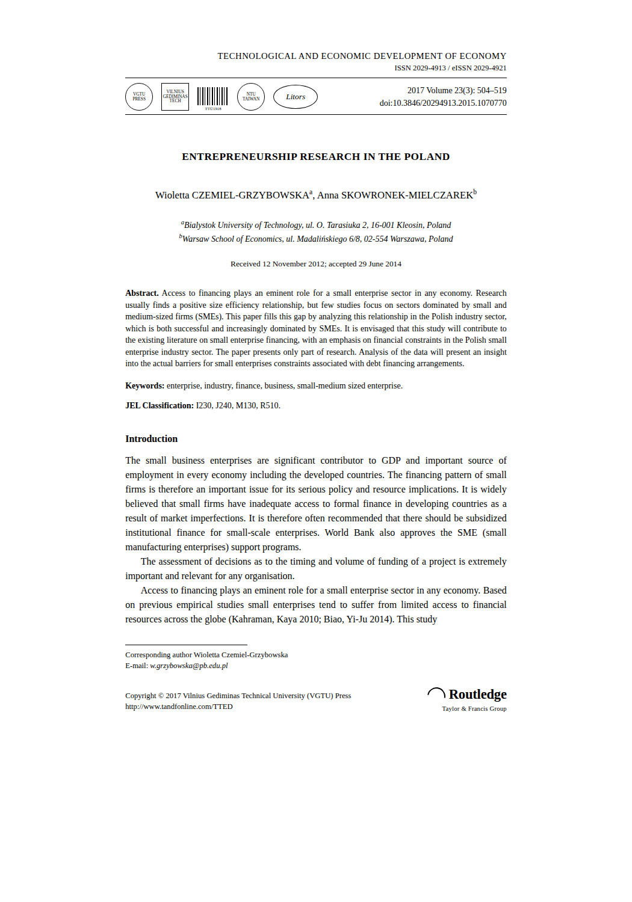TECHNOLOGICAL AND ECONOMIC DEVELOPMENT OF ECONOMY
ISSN 2029-4913 / eISSN 2029-4921
VGTU
PRESS
VILNIUS
GEDIMINAS
TECH
TTÜ1918
NTU
TAIWAN
Litors
2017 Volume 23(3): 504–519
doi:10.3846/20294913.2015.1070770
Entrepreneurship Research in the Poland
Wioletta CZEMIEL-GRZYBOWSKAa, Anna SKOWRONEK-MIELCZAREKb
aBialystok University of Technology, ul. O. Tarasiuka 2, 16-001 Kleosin, Poland
bWarsaw School of Economics, ul. Madalińskiego 6/8, 02-554 Warszawa, Poland
Received 12 November 2012; accepted 29 June 2014
Abstract. Access to financing plays an eminent role for a small enterprise sector in any economy. Research usually finds a positive size efficiency relationship, but few studies focus on sectors dominated by small and medium-sized firms (SMEs). This paper fills this gap by analyzing this relationship in the Polish industry sector, which is both successful and increasingly dominated by SMEs. It is envisaged that this study will contribute to the existing literature on small enterprise financing, with an emphasis on financial constraints in the Polish small enterprise industry sector. The paper presents only part of research. Analysis of the data will present an insight into the actual barriers for small enterprises constraints associated with debt financing arrangements.
Keywords: enterprise, industry, finance, business, small-medium sized enterprise.
JEL Classification: I230, J240, M130, R510.
Introduction
The small business enterprises are significant contributor to GDP and important source of employment in every economy including the developed countries. The financing pattern of small firms is therefore an important issue for its serious policy and resource implications. It is widely believed that small firms have inadequate access to formal finance in developing countries as a result of market imperfections. It is therefore often recommended that there should be subsidized institutional finance for small-scale enterprises. World Bank also approves the SME (small manufacturing enterprises) support programs.
The assessment of decisions as to the timing and volume of funding of a project is extremely important and relevant for any organisation.
Access to financing plays an eminent role for a small enterprise sector in any economy. Based on previous empirical studies small enterprises tend to suffer from limited access to financial resources across the globe (Kahraman, Kaya 2010; Biao, Yi-Ju 2014). This study
Corresponding author Wioletta Czemiel-Grzybowska
E-mail: w.grzybowska@pb.edu.pl
Copyright © 2017 Vilnius Gediminas Technical University (VGTU) Press
http://www.tandfonline.com/TTED
Routledge
Taylor & Francis Group